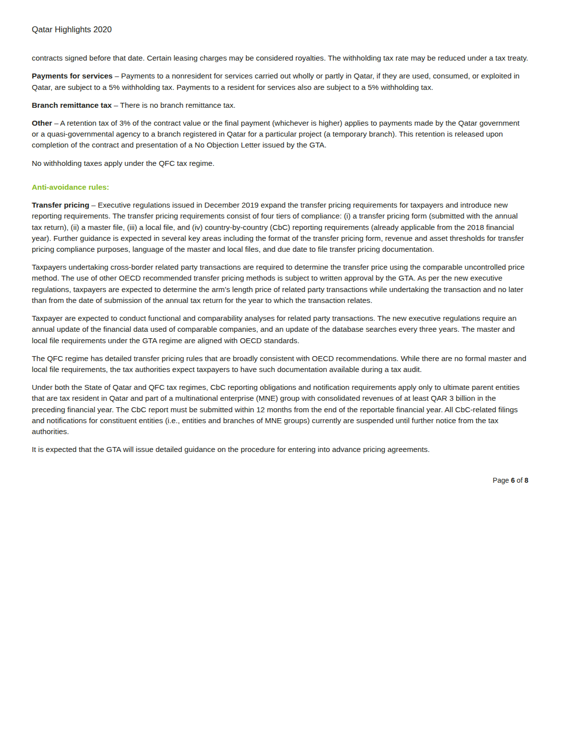Qatar Highlights 2020
contracts signed before that date. Certain leasing charges may be considered royalties. The withholding tax rate may be reduced under a tax treaty.
Payments for services – Payments to a nonresident for services carried out wholly or partly in Qatar, if they are used, consumed, or exploited in Qatar, are subject to a 5% withholding tax. Payments to a resident for services also are subject to a 5% withholding tax.
Branch remittance tax – There is no branch remittance tax.
Other – A retention tax of 3% of the contract value or the final payment (whichever is higher) applies to payments made by the Qatar government or a quasi-governmental agency to a branch registered in Qatar for a particular project (a temporary branch). This retention is released upon completion of the contract and presentation of a No Objection Letter issued by the GTA.
No withholding taxes apply under the QFC tax regime.
Anti-avoidance rules:
Transfer pricing – Executive regulations issued in December 2019 expand the transfer pricing requirements for taxpayers and introduce new reporting requirements. The transfer pricing requirements consist of four tiers of compliance: (i) a transfer pricing form (submitted with the annual tax return), (ii) a master file, (iii) a local file, and (iv) country-by-country (CbC) reporting requirements (already applicable from the 2018 financial year). Further guidance is expected in several key areas including the format of the transfer pricing form, revenue and asset thresholds for transfer pricing compliance purposes, language of the master and local files, and due date to file transfer pricing documentation.
Taxpayers undertaking cross-border related party transactions are required to determine the transfer price using the comparable uncontrolled price method. The use of other OECD recommended transfer pricing methods is subject to written approval by the GTA. As per the new executive regulations, taxpayers are expected to determine the arm’s length price of related party transactions while undertaking the transaction and no later than from the date of submission of the annual tax return for the year to which the transaction relates.
Taxpayer are expected to conduct functional and comparability analyses for related party transactions. The new executive regulations require an annual update of the financial data used of comparable companies, and an update of the database searches every three years. The master and local file requirements under the GTA regime are aligned with OECD standards.
The QFC regime has detailed transfer pricing rules that are broadly consistent with OECD recommendations. While there are no formal master and local file requirements, the tax authorities expect taxpayers to have such documentation available during a tax audit.
Under both the State of Qatar and QFC tax regimes, CbC reporting obligations and notification requirements apply only to ultimate parent entities that are tax resident in Qatar and part of a multinational enterprise (MNE) group with consolidated revenues of at least QAR 3 billion in the preceding financial year. The CbC report must be submitted within 12 months from the end of the reportable financial year. All CbC-related filings and notifications for constituent entities (i.e., entities and branches of MNE groups) currently are suspended until further notice from the tax authorities.
It is expected that the GTA will issue detailed guidance on the procedure for entering into advance pricing agreements.
Page 6 of 8